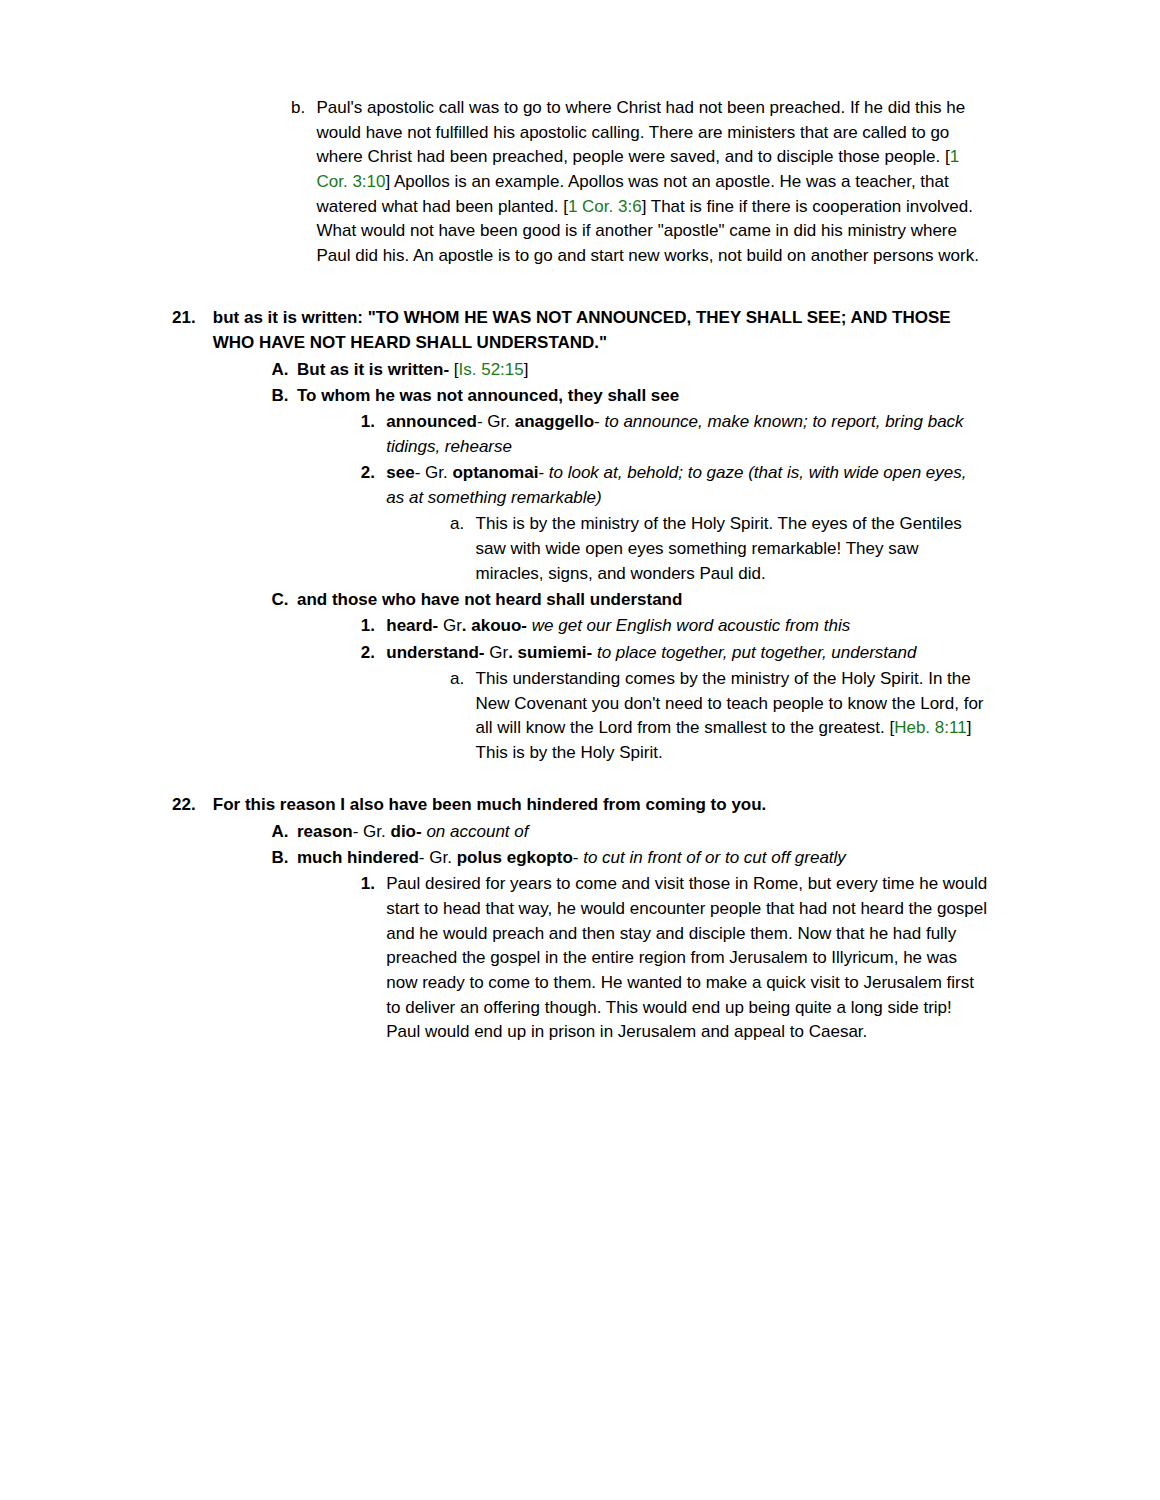b. Paul's apostolic call was to go to where Christ had not been preached. If he did this he would have not fulfilled his apostolic calling. There are ministers that are called to go where Christ had been preached, people were saved, and to disciple those people. [1 Cor. 3:10] Apollos is an example. Apollos was not an apostle. He was a teacher, that watered what had been planted. [1 Cor. 3:6] That is fine if there is cooperation involved. What would not have been good is if another "apostle" came in did his ministry where Paul did his. An apostle is to go and start new works, not build on another persons work.
21. but as it is written: "TO WHOM HE WAS NOT ANNOUNCED, THEY SHALL SEE; AND THOSE WHO HAVE NOT HEARD SHALL UNDERSTAND."
A. But as it is written- [Is. 52:15]
B. To whom he was not announced, they shall see
1. announced- Gr. anaggello- to announce, make known; to report, bring back tidings, rehearse
2. see- Gr. optanomai- to look at, behold; to gaze (that is, with wide open eyes, as at something remarkable)
a. This is by the ministry of the Holy Spirit. The eyes of the Gentiles saw with wide open eyes something remarkable! They saw miracles, signs, and wonders Paul did.
C. and those who have not heard shall understand
1. heard- Gr. akouo- we get our English word acoustic from this
2. understand- Gr. sumiemi- to place together, put together, understand
a. This understanding comes by the ministry of the Holy Spirit. In the New Covenant you don't need to teach people to know the Lord, for all will know the Lord from the smallest to the greatest. [Heb. 8:11] This is by the Holy Spirit.
22. For this reason I also have been much hindered from coming to you.
A. reason- Gr. dio- on account of
B. much hindered- Gr. polus egkopto- to cut in front of or to cut off greatly
1. Paul desired for years to come and visit those in Rome, but every time he would start to head that way, he would encounter people that had not heard the gospel and he would preach and then stay and disciple them. Now that he had fully preached the gospel in the entire region from Jerusalem to Illyricum, he was now ready to come to them. He wanted to make a quick visit to Jerusalem first to deliver an offering though. This would end up being quite a long side trip! Paul would end up in prison in Jerusalem and appeal to Caesar.